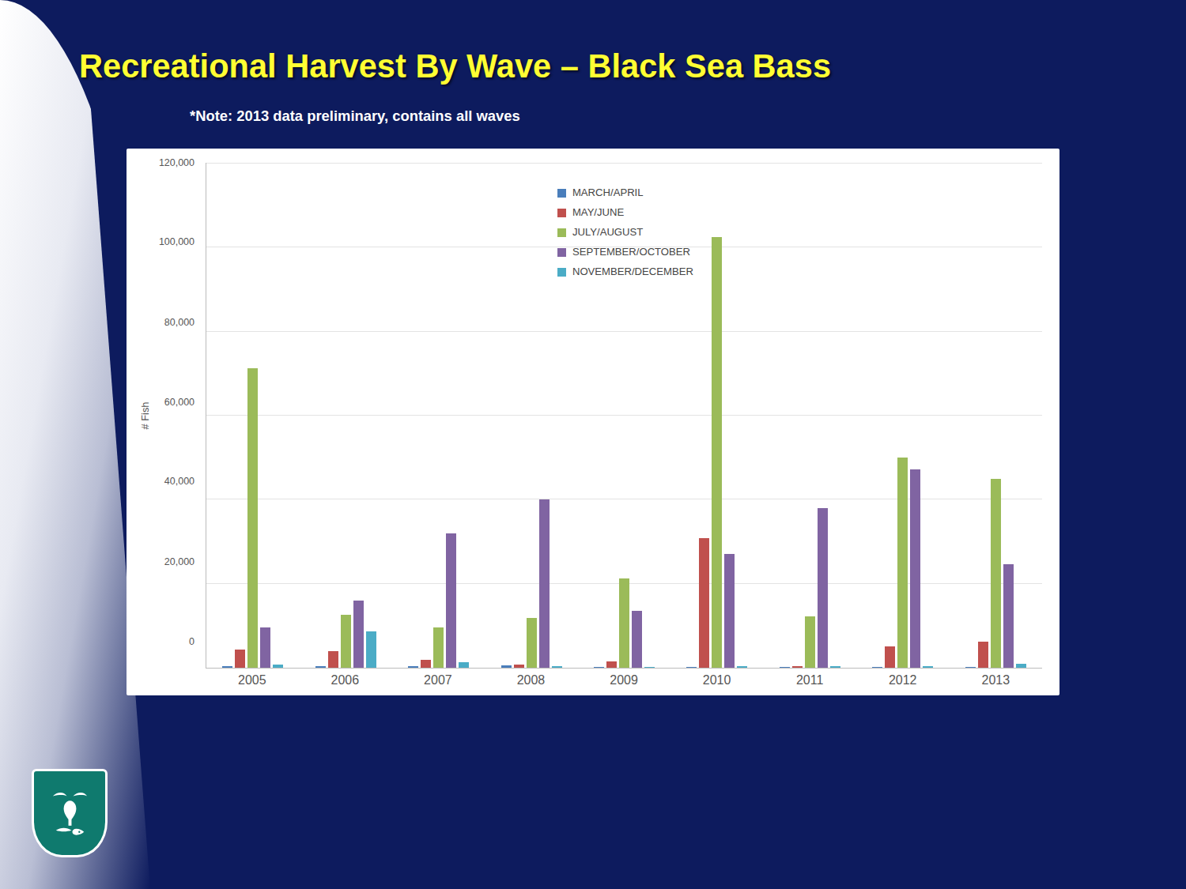Recreational Harvest By Wave – Black Sea Bass
*Note: 2013 data preliminary, contains all waves
# Fish
120,000 100,000 80,000 60,000 40,000 20,000 0
MARCH/APRIL
MAY/JUNE
JULY/AUGUST
SEPTEMBER/OCTOBER
NOVEMBER/DECEMBER
2005200620072008 20092010201120122013